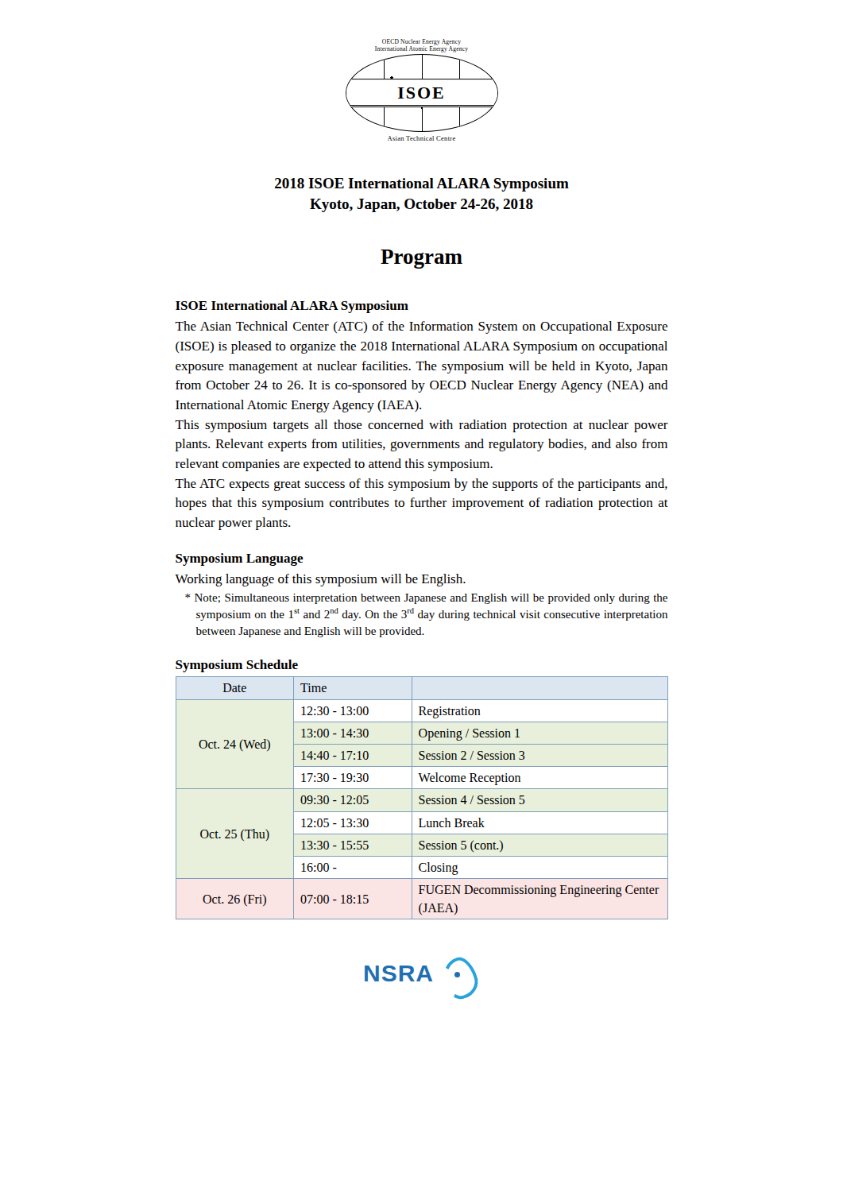OECD Nuclear Energy Agency
International Atomic Energy Agency
ISOE
Asian Technical Centre
2018 ISOE International ALARA Symposium
Kyoto, Japan, October 24-26, 2018
Program
ISOE International ALARA Symposium
The Asian Technical Center (ATC) of the Information System on Occupational Exposure (ISOE) is pleased to organize the 2018 International ALARA Symposium on occupational exposure management at nuclear facilities. The symposium will be held in Kyoto, Japan from October 24 to 26. It is co-sponsored by OECD Nuclear Energy Agency (NEA) and International Atomic Energy Agency (IAEA).
This symposium targets all those concerned with radiation protection at nuclear power plants. Relevant experts from utilities, governments and regulatory bodies, and also from relevant companies are expected to attend this symposium.
The ATC expects great success of this symposium by the supports of the participants and, hopes that this symposium contributes to further improvement of radiation protection at nuclear power plants.
Symposium Language
Working language of this symposium will be English.
* Note; Simultaneous interpretation between Japanese and English will be provided only during the symposium on the 1st and 2nd day. On the 3rd day during technical visit consecutive interpretation between Japanese and English will be provided.
Symposium Schedule
| Date | Time | |
| --- | --- | --- |
| Oct. 24 (Wed) | 12:30 - 13:00 | Registration |
| 13:00 - 14:30 | Opening / Session 1 |
| 14:40 - 17:10 | Session 2 / Session 3 |
| 17:30 - 19:30 | Welcome Reception |
| Oct. 25 (Thu) | 09:30 - 12:05 | Session 4 / Session 5 |
| 12:05 - 13:30 | Lunch Break |
| 13:30 - 15:55 | Session 5 (cont.) |
| 16:00 - | Closing |
| Oct. 26 (Fri) | 07:00 - 18:15 | FUGEN Decommissioning Engineering Center (JAEA) |
NSRA